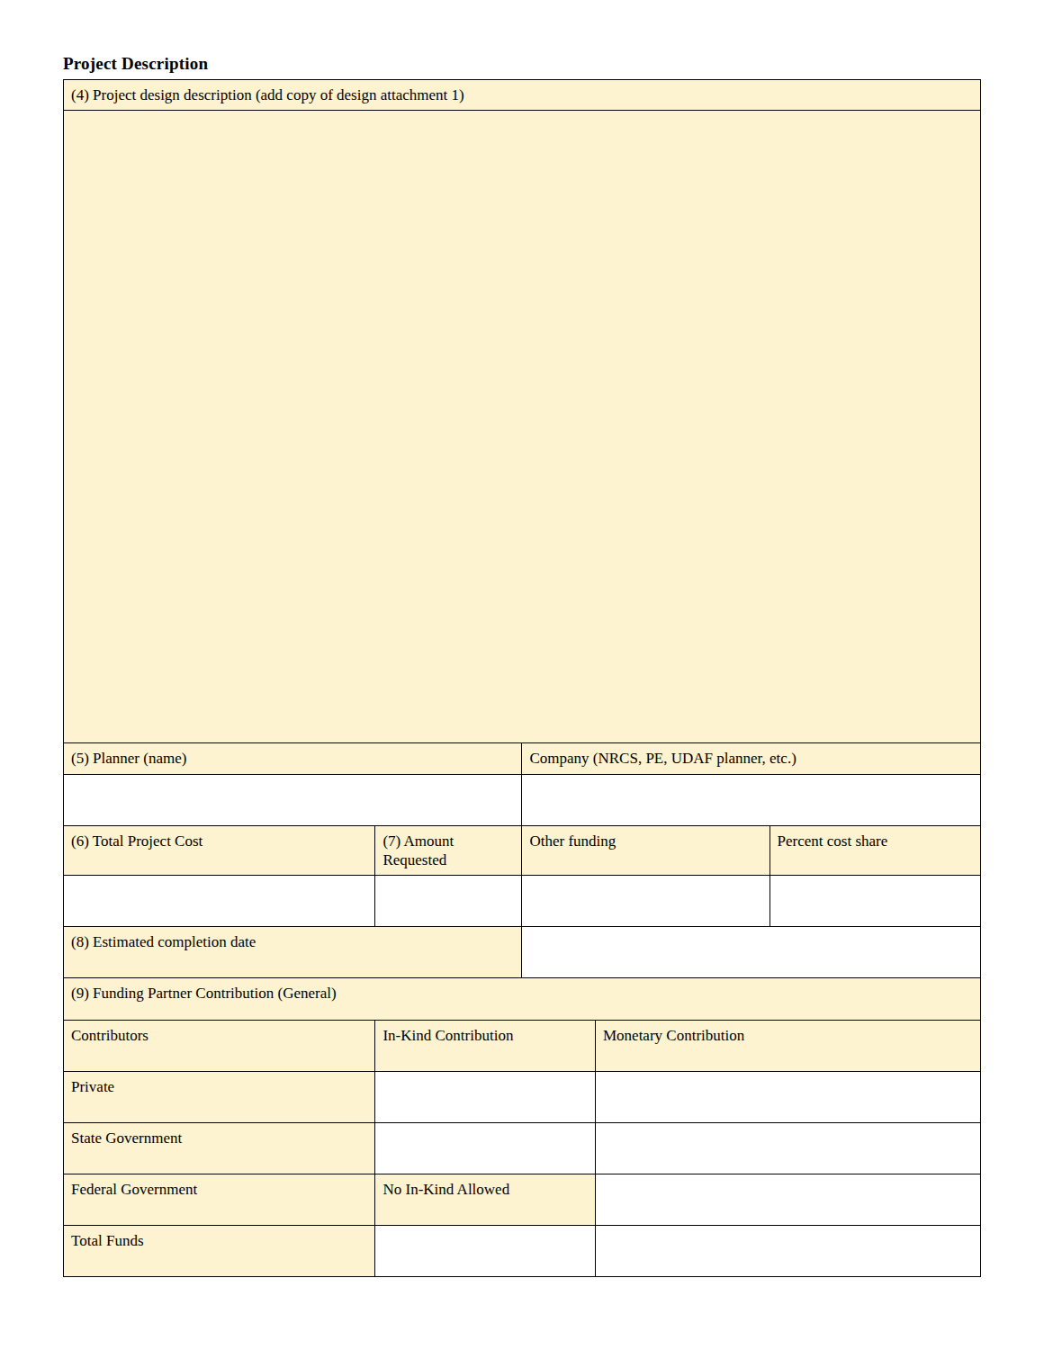Project Description
| (4) Project design description (add copy of design attachment 1) |
| (5) Planner (name) | Company (NRCS, PE, UDAF planner, etc.) |
| (6) Total Project Cost | (7) Amount Requested | Other funding | Percent cost share |
| (8) Estimated completion date | |
| (9) Funding Partner Contribution (General) |
| Contributors | In-Kind Contribution | Monetary Contribution |
| Private | | |
| State Government | | |
| Federal Government | No In-Kind Allowed | |
| Total Funds | | |